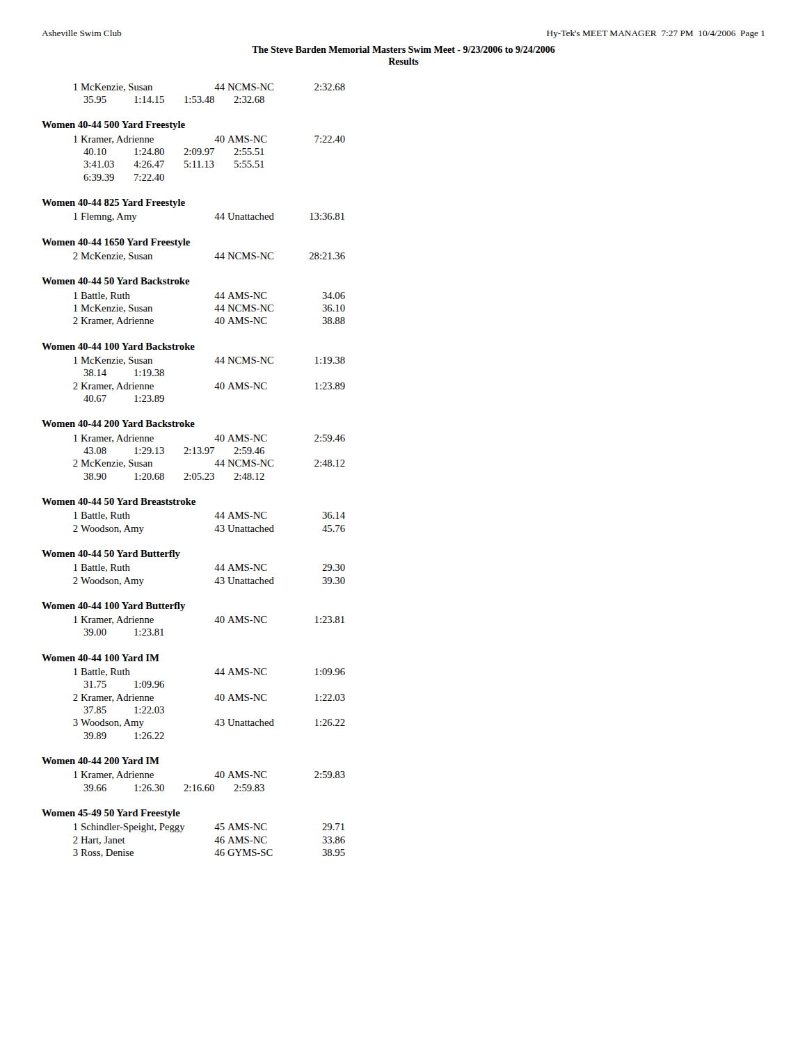Asheville Swim Club
Hy-Tek's MEET MANAGER 7:27 PM 10/4/2006 Page 1
The Steve Barden Memorial Masters Swim Meet - 9/23/2006 to 9/24/2006
Results
| 1 | McKenzie, Susan | 44 | NCMS-NC | 2:32.68 |
35.951:14.151:53.482:32.68
Women 40-44 500 Yard Freestyle
| 1 | Kramer, Adrienne | 40 | AMS-NC | 7:22.40 |
40.101:24.802:09.972:55.51
3:41.034:26.475:11.135:55.51
6:39.397:22.40
Women 40-44 825 Yard Freestyle
| 1 | Flemng, Amy | 44 | Unattached | 13:36.81 |
Women 40-44 1650 Yard Freestyle
| 2 | McKenzie, Susan | 44 | NCMS-NC | 28:21.36 |
Women 40-44 50 Yard Backstroke
| 1 | Battle, Ruth | 44 | AMS-NC | 34.06 |
| 1 | McKenzie, Susan | 44 | NCMS-NC | 36.10 |
| 2 | Kramer, Adrienne | 40 | AMS-NC | 38.88 |
Women 40-44 100 Yard Backstroke
| 1 | McKenzie, Susan | 44 | NCMS-NC | 1:19.38 |
38.141:19.38
| 2 | Kramer, Adrienne | 40 | AMS-NC | 1:23.89 |
40.671:23.89
Women 40-44 200 Yard Backstroke
| 1 | Kramer, Adrienne | 40 | AMS-NC | 2:59.46 |
43.081:29.132:13.972:59.46
| 2 | McKenzie, Susan | 44 | NCMS-NC | 2:48.12 |
38.901:20.682:05.232:48.12
Women 40-44 50 Yard Breaststroke
| 1 | Battle, Ruth | 44 | AMS-NC | 36.14 |
| 2 | Woodson, Amy | 43 | Unattached | 45.76 |
Women 40-44 50 Yard Butterfly
| 1 | Battle, Ruth | 44 | AMS-NC | 29.30 |
| 2 | Woodson, Amy | 43 | Unattached | 39.30 |
Women 40-44 100 Yard Butterfly
| 1 | Kramer, Adrienne | 40 | AMS-NC | 1:23.81 |
39.001:23.81
Women 40-44 100 Yard IM
| 1 | Battle, Ruth | 44 | AMS-NC | 1:09.96 |
31.751:09.96
| 2 | Kramer, Adrienne | 40 | AMS-NC | 1:22.03 |
37.851:22.03
| 3 | Woodson, Amy | 43 | Unattached | 1:26.22 |
39.891:26.22
Women 40-44 200 Yard IM
| 1 | Kramer, Adrienne | 40 | AMS-NC | 2:59.83 |
39.661:26.302:16.602:59.83
Women 45-49 50 Yard Freestyle
| 1 | Schindler-Speight, Peggy | 45 | AMS-NC | 29.71 |
| 2 | Hart, Janet | 46 | AMS-NC | 33.86 |
| 3 | Ross, Denise | 46 | GYMS-SC | 38.95 |